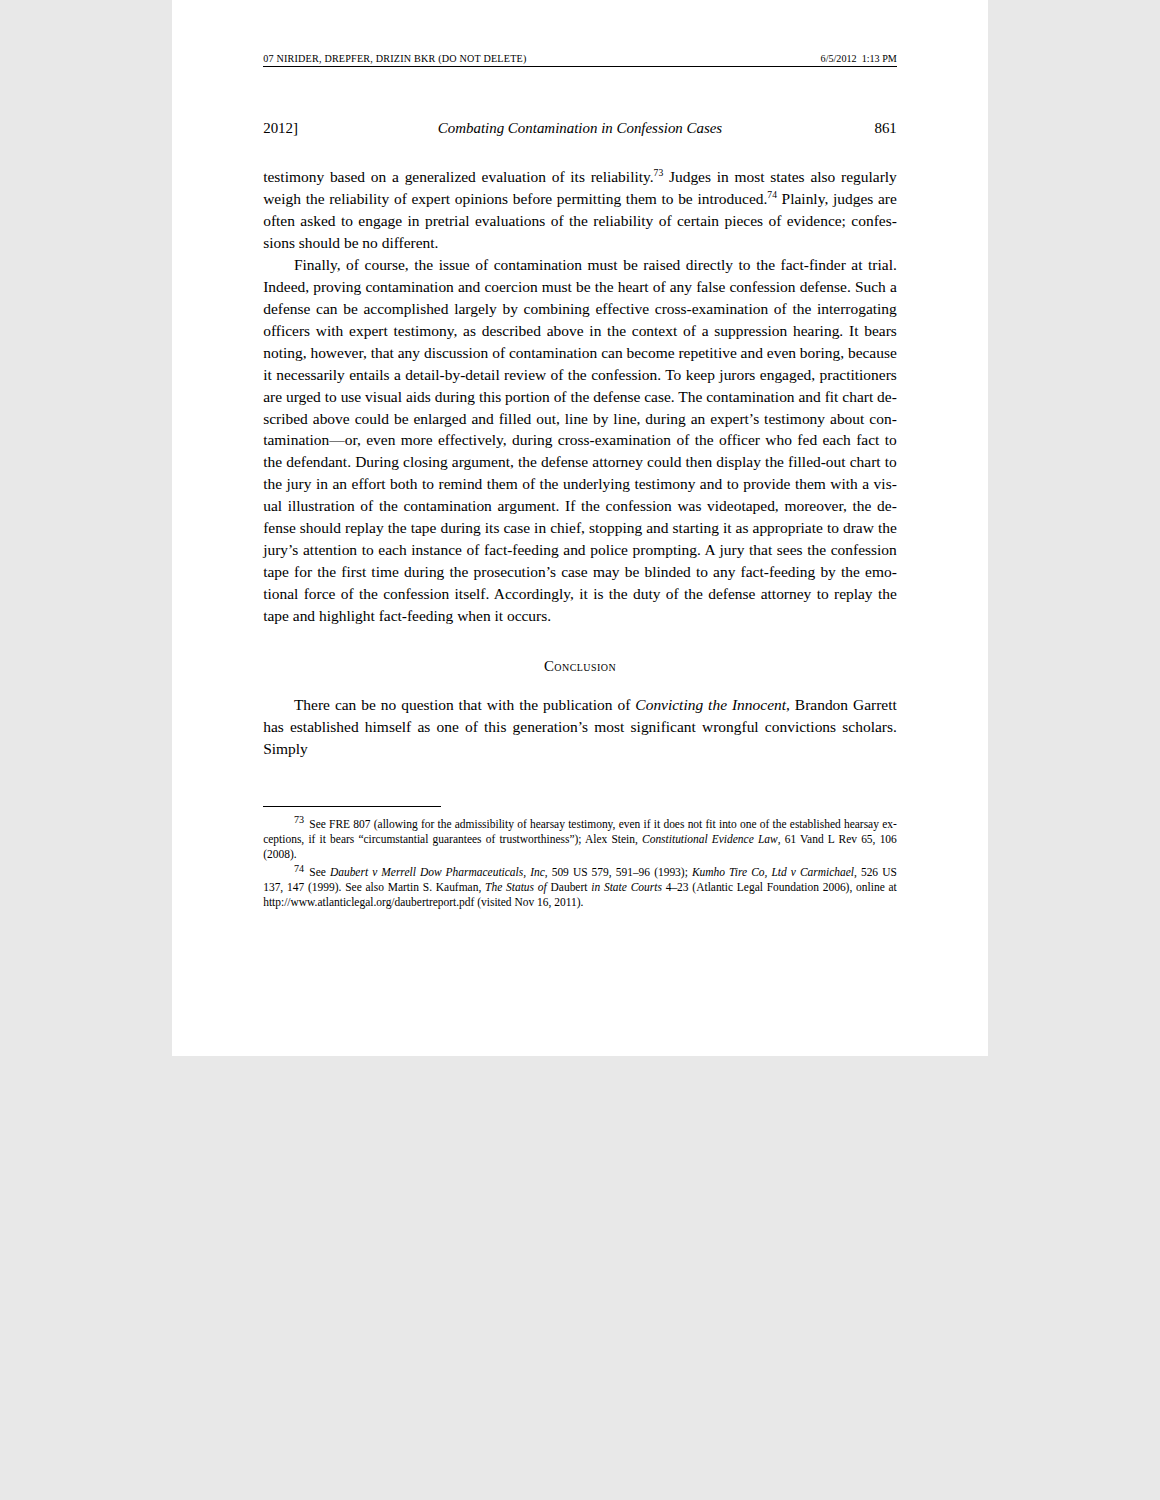07 Nirider, Drepfer, Drizin BKR (Do Not Delete) 6/5/2012 1:13 PM
2012] Combating Contamination in Confession Cases 861
testimony based on a generalized evaluation of its reliability.73 Judges in most states also regularly weigh the reliability of expert opinions before permitting them to be introduced.74 Plainly, judges are often asked to engage in pretrial evaluations of the reliability of certain pieces of evidence; confessions should be no different.
Finally, of course, the issue of contamination must be raised directly to the fact-finder at trial. Indeed, proving contamination and coercion must be the heart of any false confession defense. Such a defense can be accomplished largely by combining effective cross-examination of the interrogating officers with expert testimony, as described above in the context of a suppression hearing. It bears noting, however, that any discussion of contamination can become repetitive and even boring, because it necessarily entails a detail-by-detail review of the confession. To keep jurors engaged, practitioners are urged to use visual aids during this portion of the defense case. The contamination and fit chart described above could be enlarged and filled out, line by line, during an expert’s testimony about contamination—or, even more effectively, during cross-examination of the officer who fed each fact to the defendant. During closing argument, the defense attorney could then display the filled-out chart to the jury in an effort both to remind them of the underlying testimony and to provide them with a visual illustration of the contamination argument. If the confession was videotaped, moreover, the defense should replay the tape during its case in chief, stopping and starting it as appropriate to draw the jury’s attention to each instance of fact-feeding and police prompting. A jury that sees the confession tape for the first time during the prosecution’s case may be blinded to any fact-feeding by the emotional force of the confession itself. Accordingly, it is the duty of the defense attorney to replay the tape and highlight fact-feeding when it occurs.
Conclusion
There can be no question that with the publication of Convicting the Innocent, Brandon Garrett has established himself as one of this generation’s most significant wrongful convictions scholars. Simply
73 See FRE 807 (allowing for the admissibility of hearsay testimony, even if it does not fit into one of the established hearsay exceptions, if it bears “circumstantial guarantees of trustworthiness”); Alex Stein, Constitutional Evidence Law, 61 Vand L Rev 65, 106 (2008).
74 See Daubert v Merrell Dow Pharmaceuticals, Inc, 509 US 579, 591–96 (1993); Kumho Tire Co, Ltd v Carmichael, 526 US 137, 147 (1999). See also Martin S. Kaufman, The Status of Daubert in State Courts 4–23 (Atlantic Legal Foundation 2006), online at http://www.atlanticlegal.org/daubertreport.pdf (visited Nov 16, 2011).